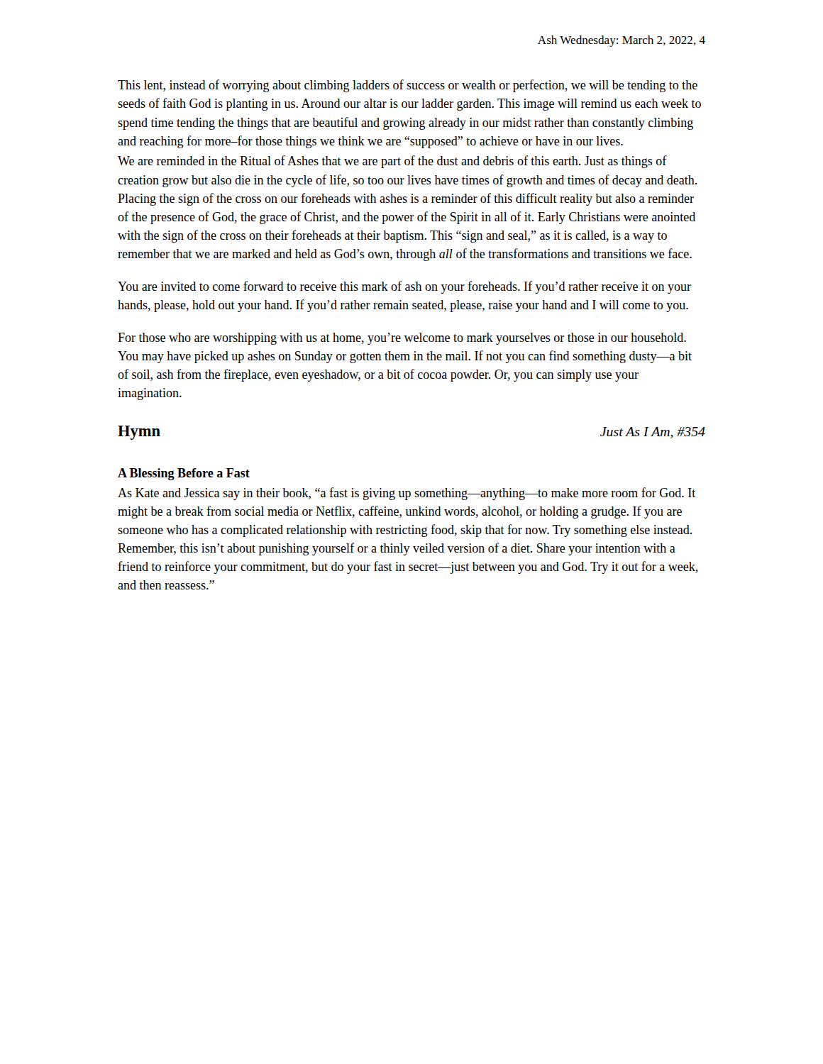Ash Wednesday: March 2, 2022, 4
This lent, instead of worrying about climbing ladders of success or wealth or perfection, we will be tending to the seeds of faith God is planting in us. Around our altar is our ladder garden. This image will remind us each week to spend time tending the things that are beautiful and growing already in our midst rather than constantly climbing and reaching for more–for those things we think we are “supposed” to achieve or have in our lives.
We are reminded in the Ritual of Ashes that we are part of the dust and debris of this earth. Just as things of creation grow but also die in the cycle of life, so too our lives have times of growth and times of decay and death. Placing the sign of the cross on our foreheads with ashes is a reminder of this difficult reality but also a reminder of the presence of God, the grace of Christ, and the power of the Spirit in all of it. Early Christians were anointed with the sign of the cross on their foreheads at their baptism. This “sign and seal,” as it is called, is a way to remember that we are marked and held as God’s own, through all of the transformations and transitions we face.
You are invited to come forward to receive this mark of ash on your foreheads. If you’d rather receive it on your hands, please, hold out your hand. If you’d rather remain seated, please, raise your hand and I will come to you.
For those who are worshipping with us at home, you’re welcome to mark yourselves or those in our household. You may have picked up ashes on Sunday or gotten them in the mail. If not you can find something dusty—a bit of soil, ash from the fireplace, even eyeshadow, or a bit of cocoa powder. Or, you can simply use your imagination.
Hymn Just As I Am, #354
A Blessing Before a Fast
As Kate and Jessica say in their book, “a fast is giving up something—anything—to make more room for God. It might be a break from social media or Netflix, caffeine, unkind words, alcohol, or holding a grudge. If you are someone who has a complicated relationship with restricting food, skip that for now. Try something else instead. Remember, this isn’t about punishing yourself or a thinly veiled version of a diet. Share your intention with a friend to reinforce your commitment, but do your fast in secret—just between you and God. Try it out for a week, and then reassess.”